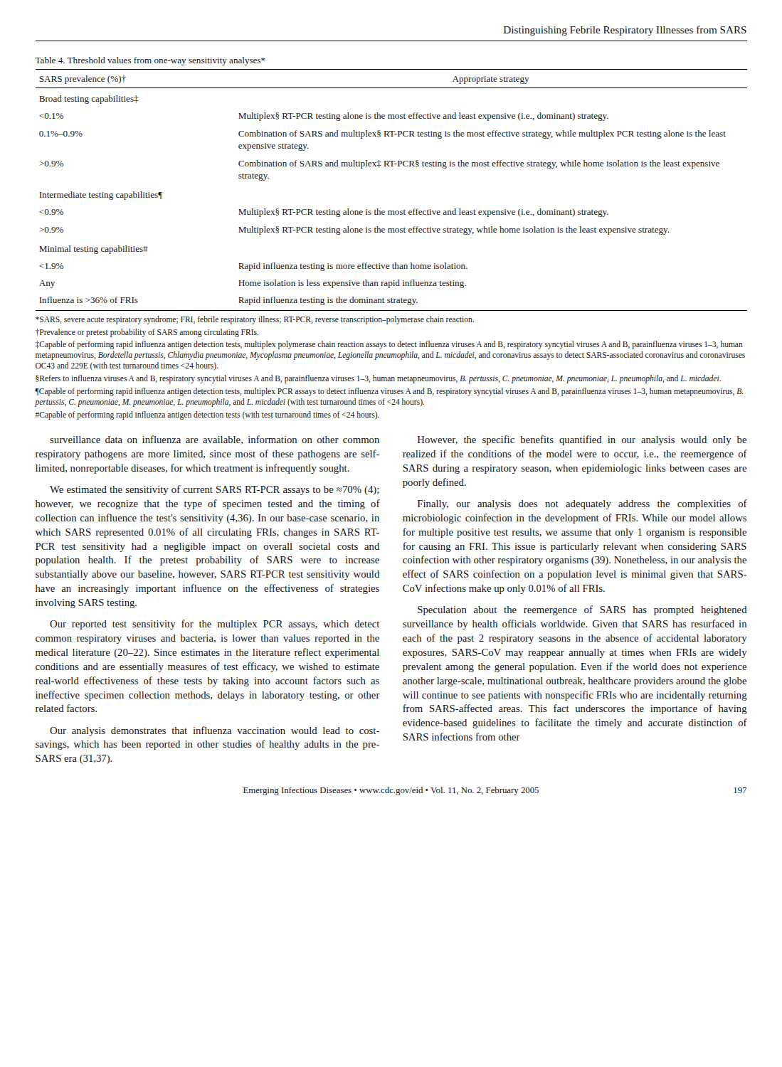Distinguishing Febrile Respiratory Illnesses from SARS
Table 4. Threshold values from one-way sensitivity analyses*
| SARS prevalence (%)† | Appropriate strategy |
| --- | --- |
| Broad testing capabilities‡ |
| <0.1% | Multiplex§ RT-PCR testing alone is the most effective and least expensive (i.e., dominant) strategy. |
| 0.1%–0.9% | Combination of SARS and multiplex§ RT-PCR testing is the most effective strategy, while multiplex PCR testing alone is the least expensive strategy. |
| >0.9% | Combination of SARS and multiplex‡ RT-PCR§ testing is the most effective strategy, while home isolation is the least expensive strategy. |
| Intermediate testing capabilities¶ |
| <0.9% | Multiplex§ RT-PCR testing alone is the most effective and least expensive (i.e., dominant) strategy. |
| >0.9% | Multiplex§ RT-PCR testing alone is the most effective strategy, while home isolation is the least expensive strategy. |
| Minimal testing capabilities# |
| <1.9% | Rapid influenza testing is more effective than home isolation. |
| Any | Home isolation is less expensive than rapid influenza testing. |
| Influenza is >36% of FRIs | Rapid influenza testing is the dominant strategy. |
*SARS, severe acute respiratory syndrome; FRI, febrile respiratory illness; RT-PCR, reverse transcription–polymerase chain reaction.
†Prevalence or pretest probability of SARS among circulating FRIs.
‡Capable of performing rapid influenza antigen detection tests, multiplex polymerase chain reaction assays to detect influenza viruses A and B, respiratory syncytial viruses A and B, parainfluenza viruses 1–3, human metapneumovirus, Bordetella pertussis, Chlamydia pneumoniae, Mycoplasma pneumoniae, Legionella pneumophila, and L. micdadei, and coronavirus assays to detect SARS-associated coronavirus and coronaviruses OC43 and 229E (with test turnaround times <24 hours).
§Refers to influenza viruses A and B, respiratory syncytial viruses A and B, parainfluenza viruses 1–3, human metapneumovirus, B. pertussis, C. pneumoniae, M. pneumoniae, L. pneumophila, and L. micdadei.
¶Capable of performing rapid influenza antigen detection tests, multiplex PCR assays to detect influenza viruses A and B, respiratory syncytial viruses A and B, parainfluenza viruses 1–3, human metapneumovirus, B. pertussis, C. pneumoniae, M. pneumoniae, L. pneumophila, and L. micdadei (with test turnaround times of <24 hours).
#Capable of performing rapid influenza antigen detection tests (with test turnaround times of <24 hours).
surveillance data on influenza are available, information on other common respiratory pathogens are more limited, since most of these pathogens are self-limited, nonreportable diseases, for which treatment is infrequently sought.
We estimated the sensitivity of current SARS RT-PCR assays to be ≈70% (4); however, we recognize that the type of specimen tested and the timing of collection can influence the test's sensitivity (4,36). In our base-case scenario, in which SARS represented 0.01% of all circulating FRIs, changes in SARS RT-PCR test sensitivity had a negligible impact on overall societal costs and population health. If the pretest probability of SARS were to increase substantially above our baseline, however, SARS RT-PCR test sensitivity would have an increasingly important influence on the effectiveness of strategies involving SARS testing.
Our reported test sensitivity for the multiplex PCR assays, which detect common respiratory viruses and bacteria, is lower than values reported in the medical literature (20–22). Since estimates in the literature reflect experimental conditions and are essentially measures of test efficacy, we wished to estimate real-world effectiveness of these tests by taking into account factors such as ineffective specimen collection methods, delays in laboratory testing, or other related factors.
Our analysis demonstrates that influenza vaccination would lead to cost-savings, which has been reported in other studies of healthy adults in the pre-SARS era (31,37).
However, the specific benefits quantified in our analysis would only be realized if the conditions of the model were to occur, i.e., the reemergence of SARS during a respiratory season, when epidemiologic links between cases are poorly defined.
Finally, our analysis does not adequately address the complexities of microbiologic coinfection in the development of FRIs. While our model allows for multiple positive test results, we assume that only 1 organism is responsible for causing an FRI. This issue is particularly relevant when considering SARS coinfection with other respiratory organisms (39). Nonetheless, in our analysis the effect of SARS coinfection on a population level is minimal given that SARS-CoV infections make up only 0.01% of all FRIs.
Speculation about the reemergence of SARS has prompted heightened surveillance by health officials worldwide. Given that SARS has resurfaced in each of the past 2 respiratory seasons in the absence of accidental laboratory exposures, SARS-CoV may reappear annually at times when FRIs are widely prevalent among the general population. Even if the world does not experience another large-scale, multinational outbreak, healthcare providers around the globe will continue to see patients with nonspecific FRIs who are incidentally returning from SARS-affected areas. This fact underscores the importance of having evidence-based guidelines to facilitate the timely and accurate distinction of SARS infections from other
Emerging Infectious Diseases • www.cdc.gov/eid • Vol. 11, No. 2, February 2005 197